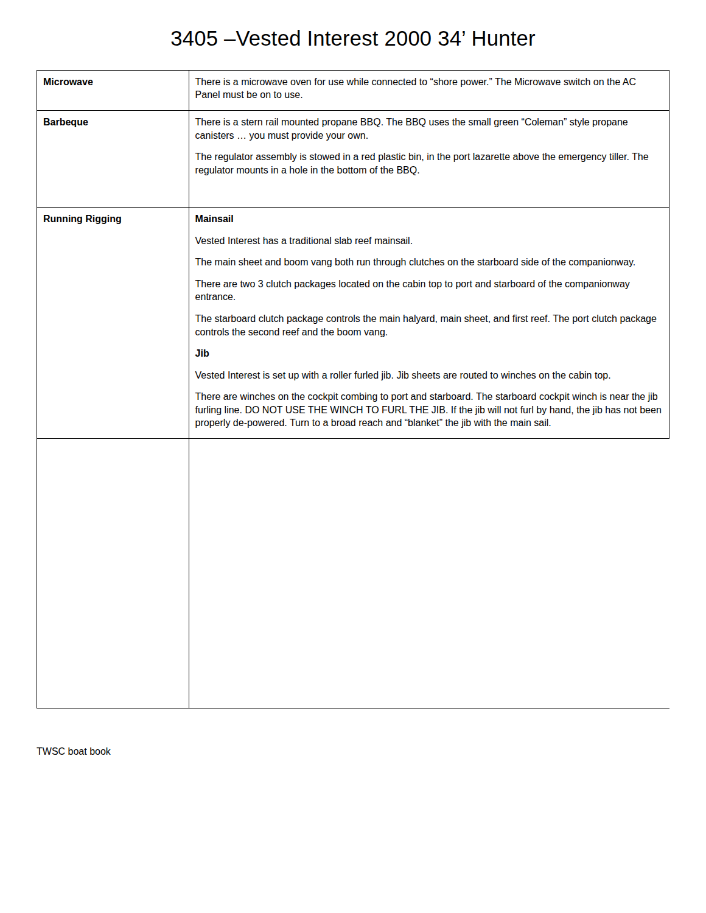3405 –Vested Interest 2000 34’ Hunter
| Microwave | There is a microwave oven for use while connected to “shore power.” The Microwave switch on the AC Panel must be on to use. |
| Barbeque | There is a stern rail mounted propane BBQ. The BBQ uses the small green “Coleman” style propane canisters … you must provide your own. The regulator assembly is stowed in a red plastic bin, in the port lazarette above the emergency tiller. The regulator mounts in a hole in the bottom of the BBQ. |
| Running Rigging | Mainsail Vested Interest has a traditional slab reef mainsail. The main sheet and boom vang both run through clutches on the starboard side of the companionway. There are two 3 clutch packages located on the cabin top to port and starboard of the companionway entrance. The starboard clutch package controls the main halyard, main sheet, and first reef. The port clutch package controls the second reef and the boom vang. Jib Vested Interest is set up with a roller furled jib. Jib sheets are routed to winches on the cabin top. There are winches on the cockpit combing to port and starboard. The starboard cockpit winch is near the jib furling line. DO NOT USE THE WINCH TO FURL THE JIB. If the jib will not furl by hand, the jib has not been properly de-powered. Turn to a broad reach and “blanket” the jib with the main sail. |
TWSC boat book